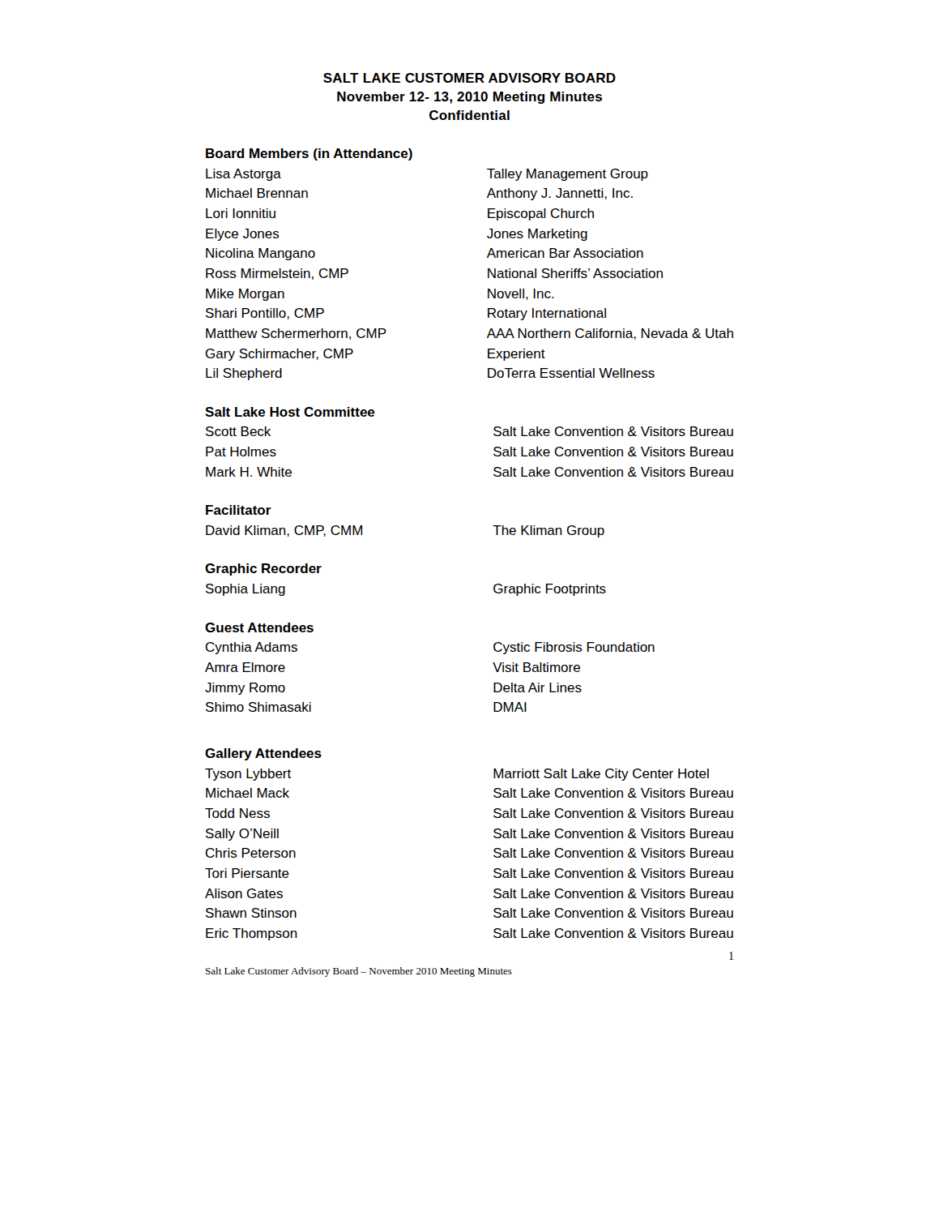SALT LAKE CUSTOMER ADVISORY BOARD November 12- 13, 2010 Meeting Minutes Confidential
Board Members (in Attendance)
| Lisa Astorga | Talley Management Group |
| Michael Brennan | Anthony J. Jannetti, Inc. |
| Lori Ionnitiu | Episcopal Church |
| Elyce Jones | Jones Marketing |
| Nicolina Mangano | American Bar Association |
| Ross Mirmelstein, CMP | National Sheriffs’ Association |
| Mike Morgan | Novell, Inc. |
| Shari Pontillo, CMP | Rotary International |
| Matthew Schermerhorn, CMP | AAA Northern California, Nevada & Utah |
| Gary Schirmacher, CMP | Experient |
| Lil Shepherd | DoTerra Essential Wellness |
Salt Lake Host Committee
| Scott Beck | Salt Lake Convention & Visitors Bureau |
| Pat Holmes | Salt Lake Convention & Visitors Bureau |
| Mark H. White | Salt Lake Convention & Visitors Bureau |
Facilitator
| David Kliman, CMP, CMM | The Kliman Group |
Graphic Recorder
| Sophia Liang | Graphic Footprints |
Guest Attendees
| Cynthia Adams | Cystic Fibrosis Foundation |
| Amra Elmore | Visit Baltimore |
| Jimmy Romo | Delta Air Lines |
| Shimo Shimasaki | DMAI |
Gallery Attendees
| Tyson Lybbert | Marriott Salt Lake City Center Hotel |
| Michael Mack | Salt Lake Convention & Visitors Bureau |
| Todd Ness | Salt Lake Convention & Visitors Bureau |
| Sally O’Neill | Salt Lake Convention & Visitors Bureau |
| Chris Peterson | Salt Lake Convention & Visitors Bureau |
| Tori Piersante | Salt Lake Convention & Visitors Bureau |
| Alison Gates | Salt Lake Convention & Visitors Bureau |
| Shawn Stinson | Salt Lake Convention & Visitors Bureau |
| Eric Thompson | Salt Lake Convention & Visitors Bureau |
1 Salt Lake Customer Advisory Board – November 2010 Meeting Minutes